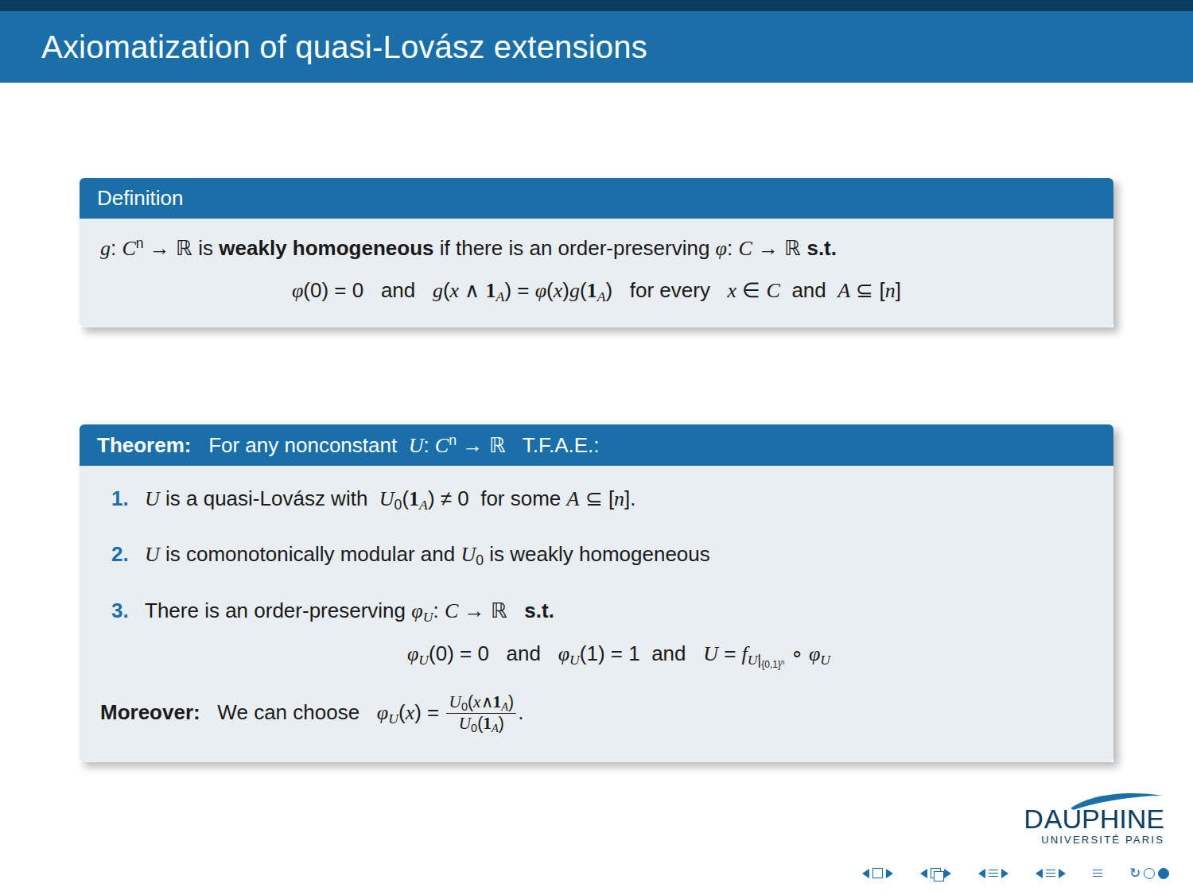Axiomatization of quasi-Lovász extensions
Definition
g: Cn → ℝ is weakly homogeneous if there is an order-preserving φ: C → ℝ s.t.
φ(0) = 0 and g(x ∧ 1A) = φ(x)g(1A) for every x ∈ C and A ⊆ [n]
Theorem: For any nonconstant U: Cn → ℝ T.F.A.E.:
U is a quasi-Lovász with U0(1A) ≠ 0 for some A ⊆ [n].
U is comonotonically modular and U0 is weakly homogeneous
There is an order-preserving φU: C → ℝ s.t.
φU(0) = 0 and φU(1) = 1 and U = fU|{0,1}n ∘ φU
Moreover: We can choose φU(x) = U0(x∧1A) U0(1A) .
DAUPHINE
UNIVERSITÉ PARIS
↻